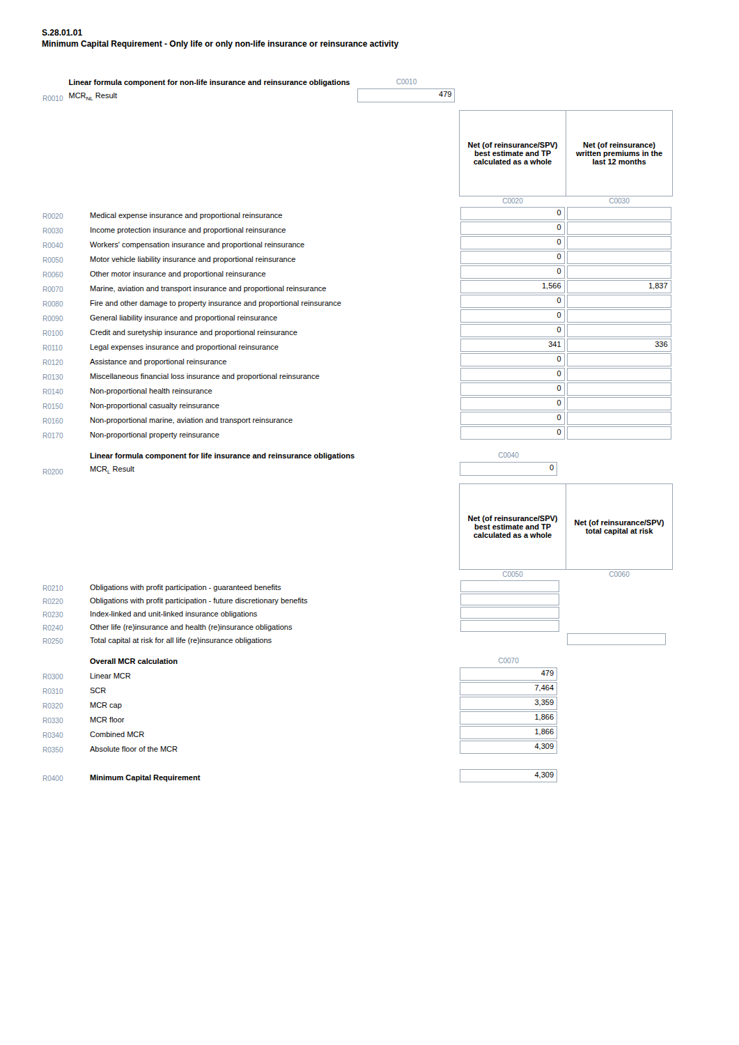S.28.01.01
Minimum Capital Requirement - Only life or only non-life insurance or reinsurance activity
| | Linear formula component for non-life insurance and reinsurance obligations | C0010 | | |
| R0010 | MCR NL Result | 479 | | |
| | | Net (of reinsurance/SPV) best estimate and TP calculated as a whole | Net (of reinsurance) written premiums in the last 12 months |
| | | C0020 | C0030 |
| R0020 | Medical expense insurance and proportional reinsurance | 0 | |
| R0030 | Income protection insurance and proportional reinsurance | 0 | |
| R0040 | Workers' compensation insurance and proportional reinsurance | 0 | |
| R0050 | Motor vehicle liability insurance and proportional reinsurance | 0 | |
| R0060 | Other motor insurance and proportional reinsurance | 0 | |
| R0070 | Marine, aviation and transport insurance and proportional reinsurance | 1,566 | 1,837 |
| R0080 | Fire and other damage to property insurance and proportional reinsurance | 0 | |
| R0090 | General liability insurance and proportional reinsurance | 0 | |
| R0100 | Credit and suretyship insurance and proportional reinsurance | 0 | |
| R0110 | Legal expenses insurance and proportional reinsurance | 341 | 336 |
| R0120 | Assistance and proportional reinsurance | 0 | |
| R0130 | Miscellaneous financial loss insurance and proportional reinsurance | 0 | |
| R0140 | Non-proportional health reinsurance | 0 | |
| R0150 | Non-proportional casualty reinsurance | 0 | |
| R0160 | Non-proportional marine, aviation and transport reinsurance | 0 | |
| R0170 | Non-proportional property reinsurance | 0 | |
| | Linear formula component for life insurance and reinsurance obligations | C0040 | |
| R0200 | MCR L Result | 0 | |
| | | Net (of reinsurance/SPV) best estimate and TP calculated as a whole | Net (of reinsurance/SPV) total capital at risk |
| | | C0050 | C0060 |
| R0210 | Obligations with profit participation - guaranteed benefits | | |
| R0220 | Obligations with profit participation - future discretionary benefits | | |
| R0230 | Index-linked and unit-linked insurance obligations | | |
| R0240 | Other life (re)insurance and health (re)insurance obligations | | |
| R0250 | Total capital at risk for all life (re)insurance obligations | | |
| | Overall MCR calculation | C0070 |
| R0300 | Linear MCR | 479 |
| R0310 | SCR | 7,464 |
| R0320 | MCR cap | 3,359 |
| R0330 | MCR floor | 1,866 |
| R0340 | Combined MCR | 1,866 |
| R0350 | Absolute floor of the MCR | 4,309 |
| R0400 | Minimum Capital Requirement | 4,309 |